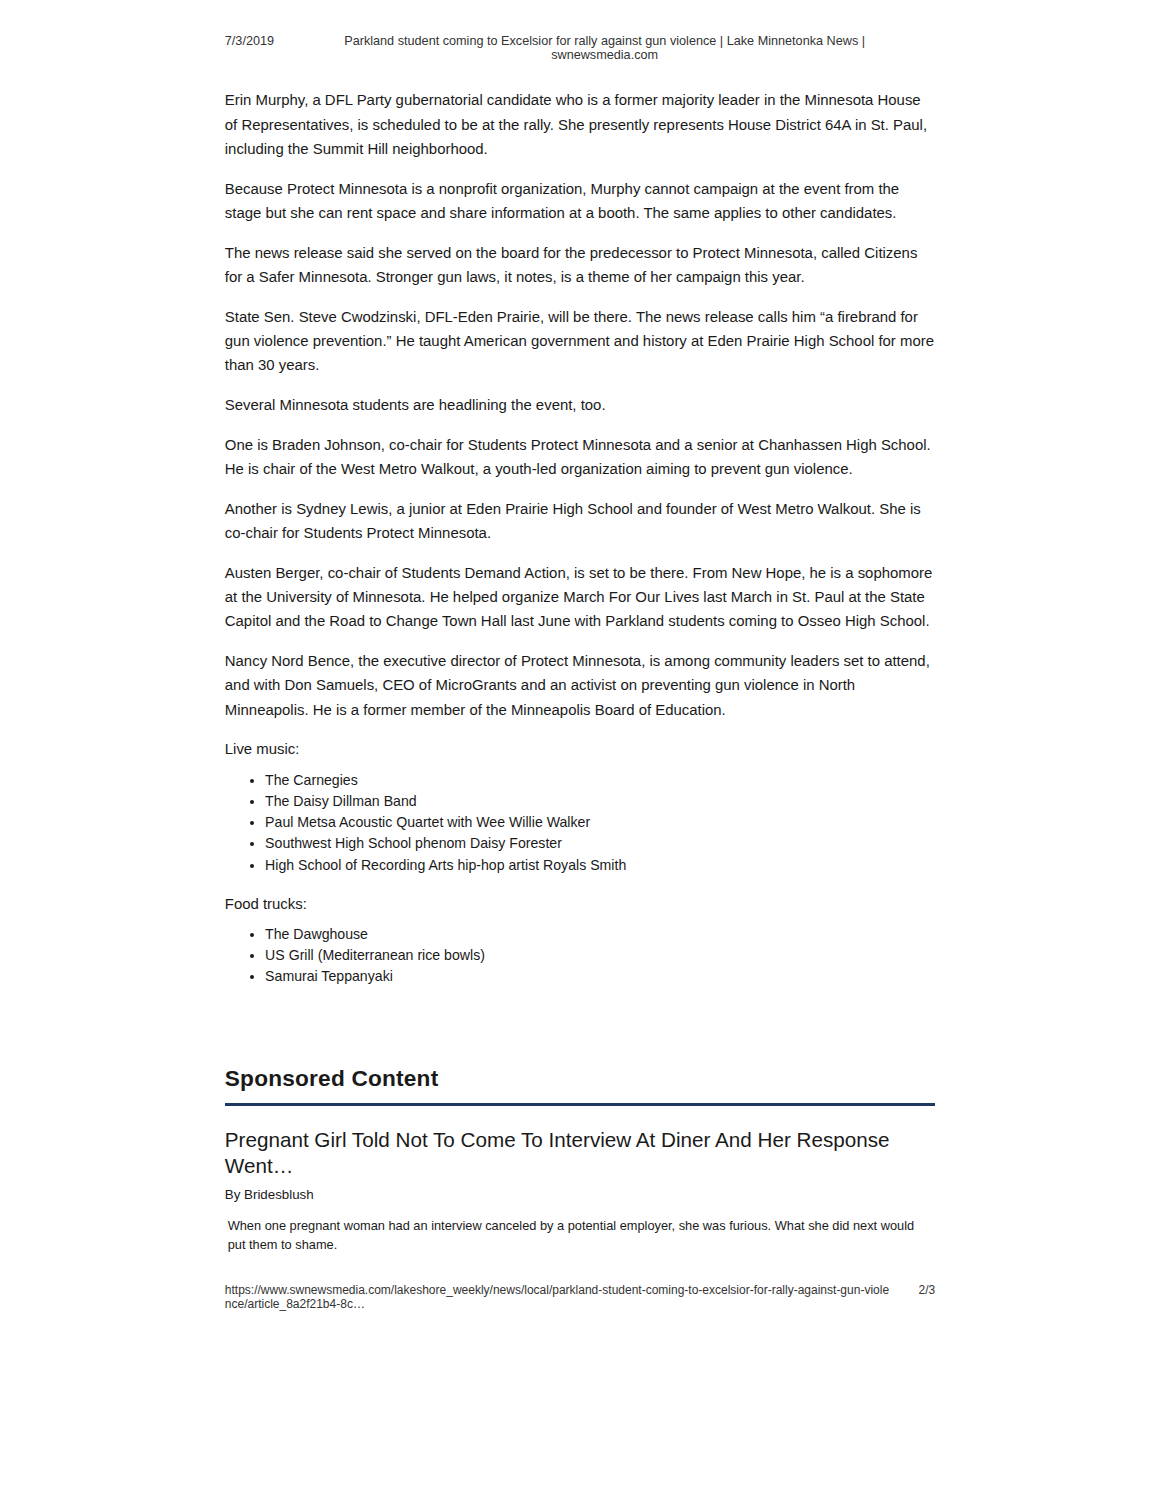7/3/2019 Parkland student coming to Excelsior for rally against gun violence | Lake Minnetonka News | swnewsmedia.com
Erin Murphy, a DFL Party gubernatorial candidate who is a former majority leader in the Minnesota House of Representatives, is scheduled to be at the rally. She presently represents House District 64A in St. Paul, including the Summit Hill neighborhood.
Because Protect Minnesota is a nonprofit organization, Murphy cannot campaign at the event from the stage but she can rent space and share information at a booth. The same applies to other candidates.
The news release said she served on the board for the predecessor to Protect Minnesota, called Citizens for a Safer Minnesota. Stronger gun laws, it notes, is a theme of her campaign this year.
State Sen. Steve Cwodzinski, DFL-Eden Prairie, will be there. The news release calls him “a firebrand for gun violence prevention.” He taught American government and history at Eden Prairie High School for more than 30 years.
Several Minnesota students are headlining the event, too.
One is Braden Johnson, co-chair for Students Protect Minnesota and a senior at Chanhassen High School. He is chair of the West Metro Walkout, a youth-led organization aiming to prevent gun violence.
Another is Sydney Lewis, a junior at Eden Prairie High School and founder of West Metro Walkout. She is co-chair for Students Protect Minnesota.
Austen Berger, co-chair of Students Demand Action, is set to be there. From New Hope, he is a sophomore at the University of Minnesota. He helped organize March For Our Lives last March in St. Paul at the State Capitol and the Road to Change Town Hall last June with Parkland students coming to Osseo High School.
Nancy Nord Bence, the executive director of Protect Minnesota, is among community leaders set to attend, and with Don Samuels, CEO of MicroGrants and an activist on preventing gun violence in North Minneapolis. He is a former member of the Minneapolis Board of Education.
Live music:
The Carnegies
The Daisy Dillman Band
Paul Metsa Acoustic Quartet with Wee Willie Walker
Southwest High School phenom Daisy Forester
High School of Recording Arts hip-hop artist Royals Smith
Food trucks:
The Dawghouse
US Grill (Mediterranean rice bowls)
Samurai Teppanyaki
Sponsored Content
Pregnant Girl Told Not To Come To Interview At Diner And Her Response Went…
By Bridesblush
When one pregnant woman had an interview canceled by a potential employer, she was furious. What she did next would put them to shame.
https://www.swnewsmedia.com/lakeshore_weekly/news/local/parkland-student-coming-to-excelsior-for-rally-against-gun-violence/article_8a2f21b4-8c… 2/3